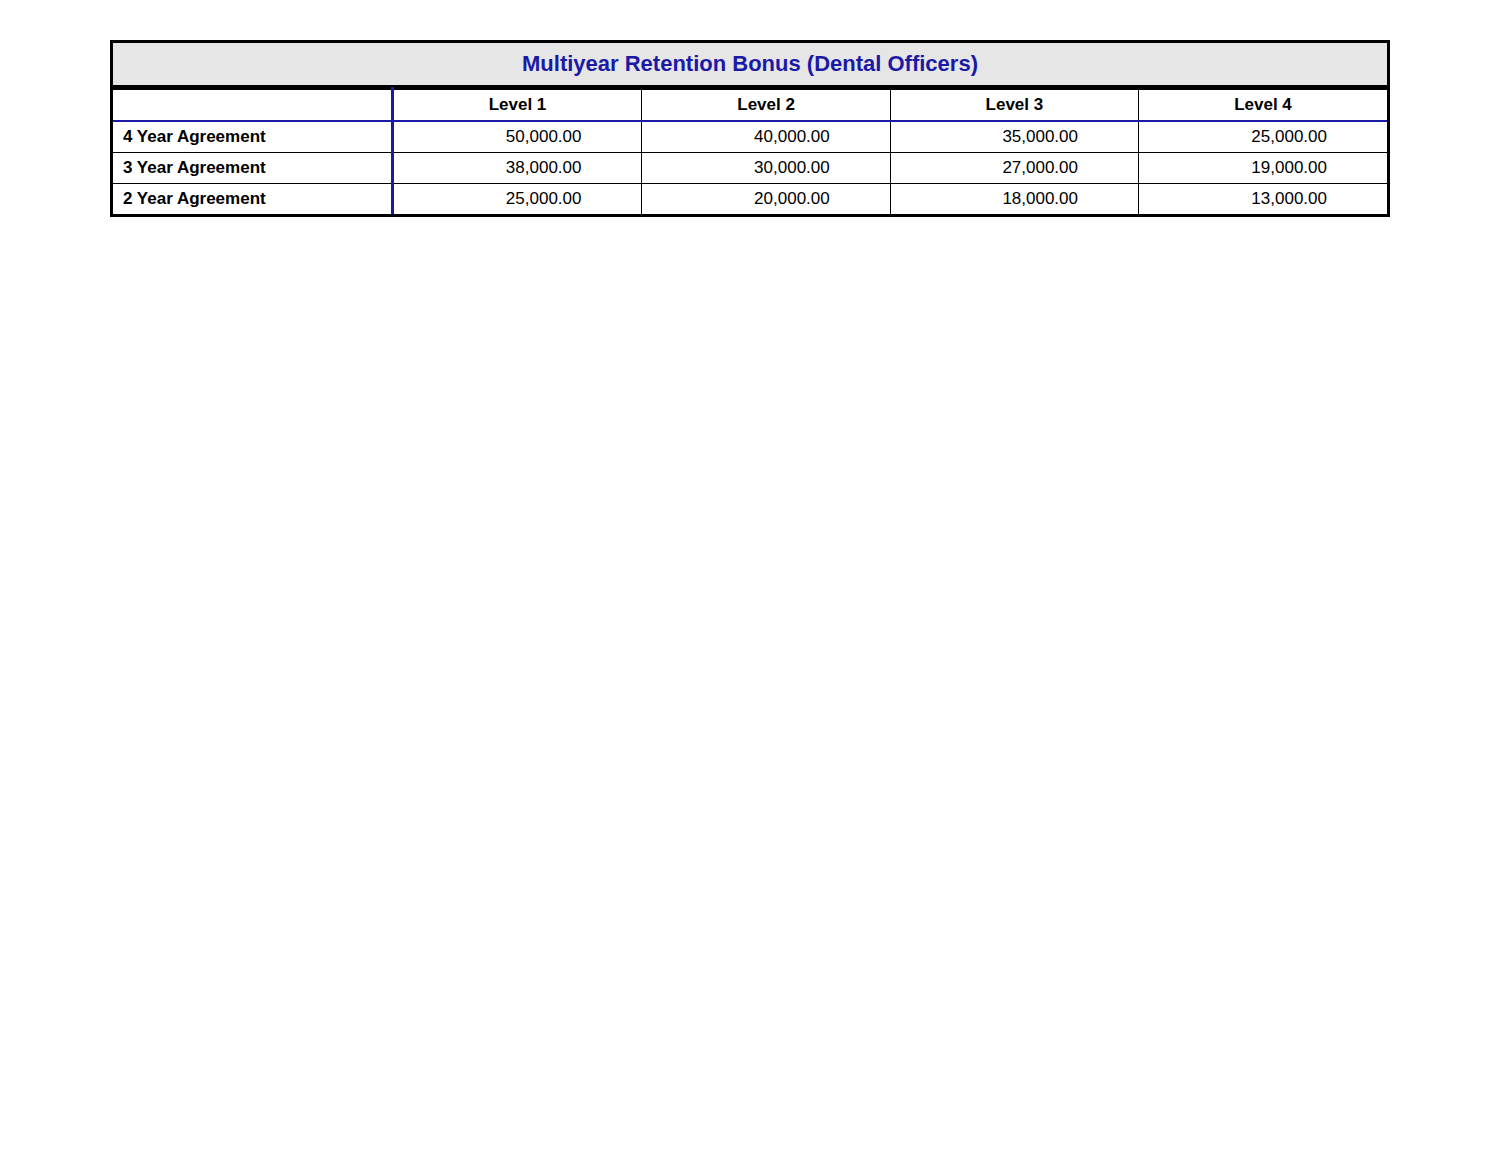Multiyear Retention Bonus (Dental Officers)
| | Level 1 | Level 2 | Level 3 | Level 4 |
| --- | --- | --- | --- | --- |
| 4 Year Agreement | 50,000.00 | 40,000.00 | 35,000.00 | 25,000.00 |
| 3 Year Agreement | 38,000.00 | 30,000.00 | 27,000.00 | 19,000.00 |
| 2 Year Agreement | 25,000.00 | 20,000.00 | 18,000.00 | 13,000.00 |